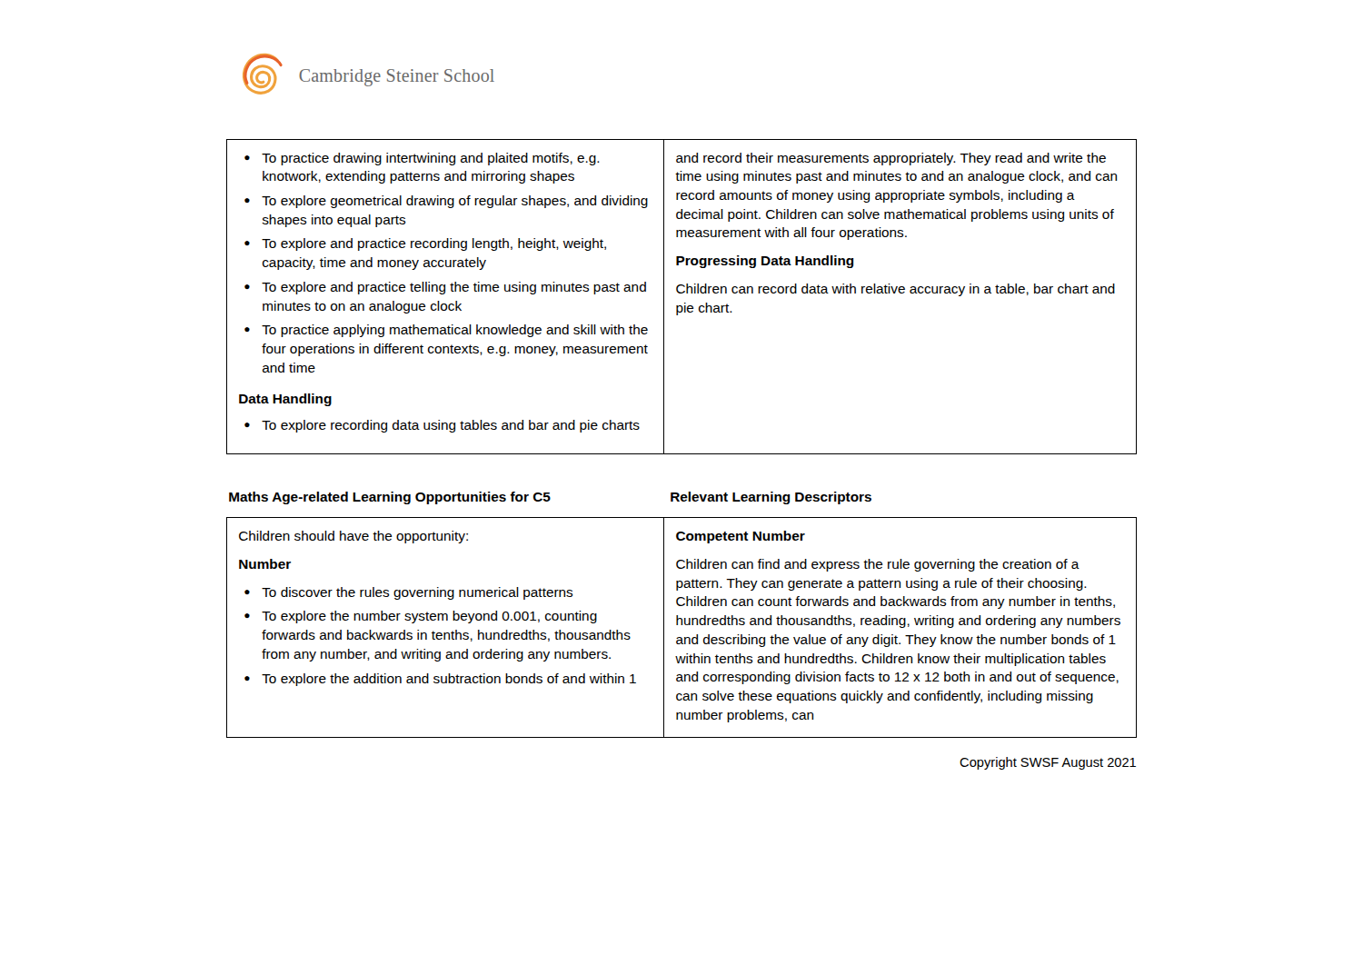Cambridge Steiner School
| To practice drawing intertwining and plaited motifs, e.g. knotwork, extending patterns and mirroring shapes To explore geometrical drawing of regular shapes, and dividing shapes into equal parts To explore and practice recording length, height, weight, capacity, time and money accurately To explore and practice telling the time using minutes past and minutes to on an analogue clock To practice applying mathematical knowledge and skill with the four operations in different contexts, e.g. money, measurement and time Data Handling To explore recording data using tables and bar and pie charts | and record their measurements appropriately. They read and write the time using minutes past and minutes to and an analogue clock, and can record amounts of money using appropriate symbols, including a decimal point. Children can solve mathematical problems using units of measurement with all four operations. Progressing Data Handling Children can record data with relative accuracy in a table, bar chart and pie chart. |
Maths Age-related Learning Opportunities for C5
Relevant Learning Descriptors
| Children should have the opportunity: Number To discover the rules governing numerical patterns To explore the number system beyond 0.001, counting forwards and backwards in tenths, hundredths, thousandths from any number, and writing and ordering any numbers. To explore the addition and subtraction bonds of and within 1 | Competent Number Children can find and express the rule governing the creation of a pattern. They can generate a pattern using a rule of their choosing. Children can count forwards and backwards from any number in tenths, hundredths and thousandths, reading, writing and ordering any numbers and describing the value of any digit. They know the number bonds of 1 within tenths and hundredths. Children know their multiplication tables and corresponding division facts to 12 x 12 both in and out of sequence, can solve these equations quickly and confidently, including missing number problems, can |
Copyright SWSF August 2021